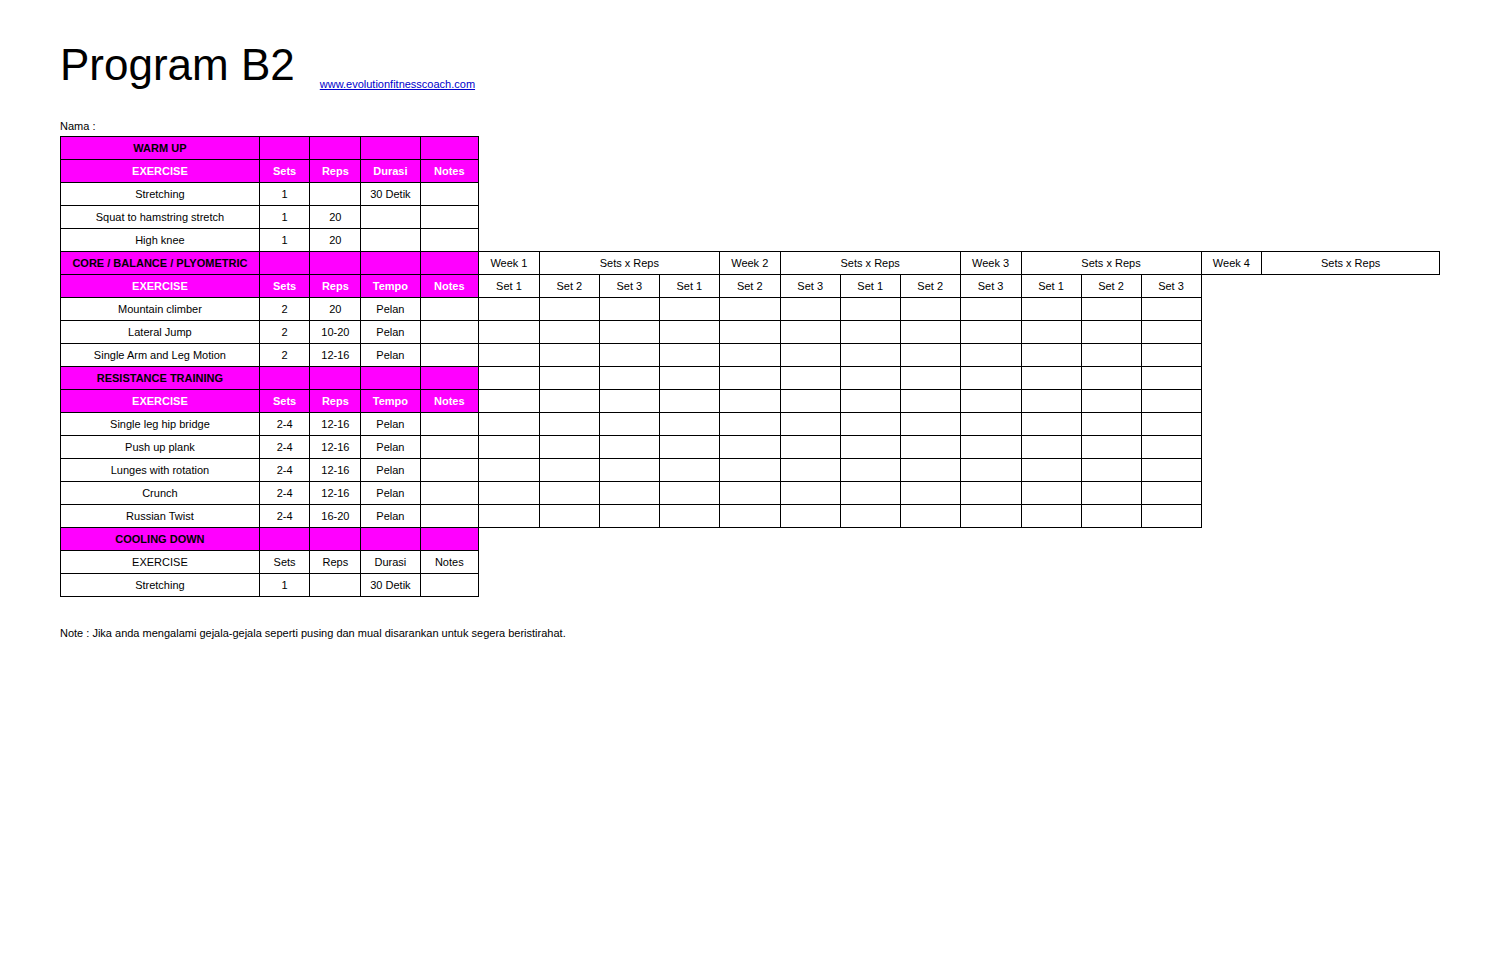Program B2
www.evolutionfitnesscoach.com
Nama :
| WARM UP | | | | | |
| EXERCISE | Sets | Reps | Durasi | Notes | |
| Stretching | 1 | | 30 Detik | | |
| Squat to hamstring stretch | 1 | 20 | | | |
| High knee | 1 | 20 | | | |
| CORE / BALANCE / PLYOMETRIC | | | | | Week 1 | Sets x Reps | Week 2 | Sets x Reps | Week 3 | Sets x Reps | Week 4 | Sets x Reps |
| EXERCISE | Sets | Reps | Tempo | Notes | Set 1 | Set 2 | Set 3 | Set 1 | Set 2 | Set 3 | Set 1 | Set 2 | Set 3 | Set 1 | Set 2 | Set 3 | | | | |
| Mountain climber | 2 | 20 | Pelan | | | | | | | | | | | | | | | | | |
| Lateral Jump | 2 | 10-20 | Pelan | | | | | | | | | | | | | | | | | |
| Single Arm and Leg Motion | 2 | 12-16 | Pelan | | | | | | | | | | | | | | | | | |
| RESISTANCE TRAINING | | | | | | | | | | | | | | | | | | | | |
| EXERCISE | Sets | Reps | Tempo | Notes | | | | | | | | | | | | | | | | |
| Single leg hip bridge | 2-4 | 12-16 | Pelan | | | | | | | | | | | | | | | | | |
| Push up plank | 2-4 | 12-16 | Pelan | | | | | | | | | | | | | | | | | |
| Lunges with rotation | 2-4 | 12-16 | Pelan | | | | | | | | | | | | | | | | | |
| Crunch | 2-4 | 12-16 | Pelan | | | | | | | | | | | | | | | | | |
| Russian Twist | 2-4 | 16-20 | Pelan | | | | | | | | | | | | | | | | | |
| COOLING DOWN | | | | | |
| EXERCISE | Sets | Reps | Durasi | Notes | |
| Stretching | 1 | | 30 Detik | | |
Note : Jika anda mengalami gejala-gejala seperti pusing dan mual disarankan untuk segera beristirahat.